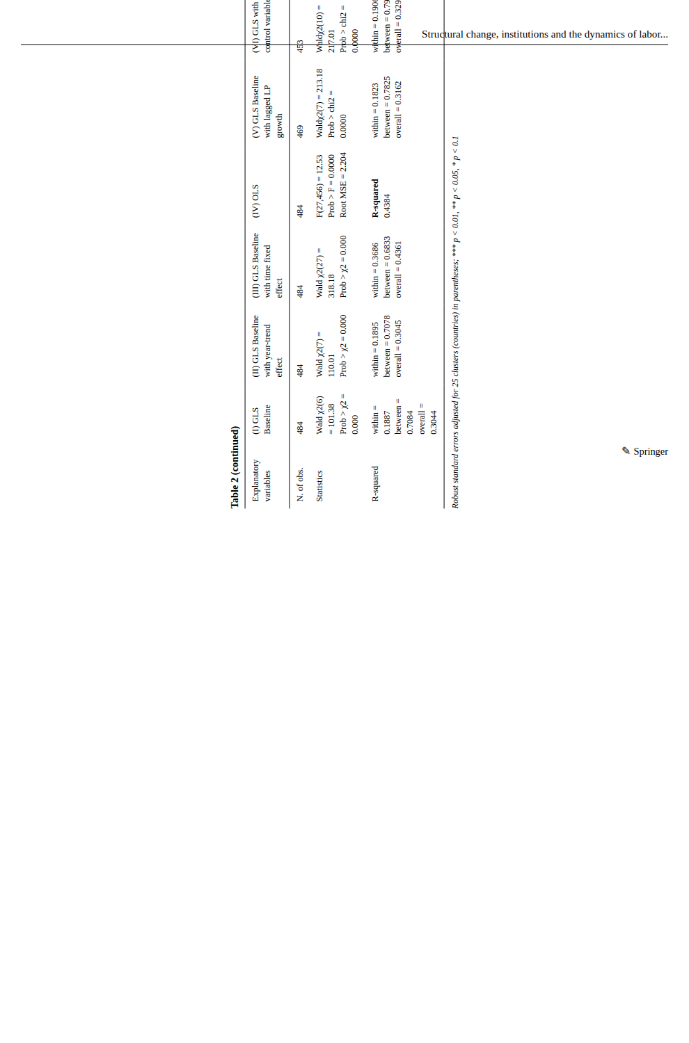Structural change, institutions and the dynamics of labor...
Table 2 (continued)
| Explanatory variables | (I) GLS Baseline | (II) GLS Baseline with year-trend effect | (III) GLS Baseline with time fixed effect | (IV) OLS | (V) GLS Baseline with lagged LP growth | (VI) GLS with 3 control variables |
| --- | --- | --- | --- | --- | --- | --- |
| N. of obs. | 484 | 484 | 484 | 484 | 469 | 453 |
| Statistics | Wald χ2(6) = 101.38 Prob > χ2 = 0.000 | Wald χ2(7) = 110.01 Prob > χ2 = 0.000 | Wald χ2(27) = 318.18 Prob > χ2 = 0.000 | F(27,456) = 12.53 Prob > F = 0.0000 Root MSE = 2.204 | Waldχ2(7) = 213.18 Prob > chi2 = 0.0000 | Waldχ2(10) = 217.01 Prob > chi2 = 0.0000 |
| R-squared | within = 0.1887 between = 0.7084 overall = 0.3044 | within = 0.1895 between = 0.7078 overall = 0.3045 | within = 0.3686 between = 0.6833 overall = 0.4361 | R-squared 0.4384 | within = 0.1823 between = 0.7825 overall = 0.3162 | within = 0.1906 between = 0.7952 overall = 0.3293 |
Robust standard errors adjusted for 25 clusters (countries) in parentheses; *** p < 0.01, ** p < 0.05, * p < 0.1
✎Springer